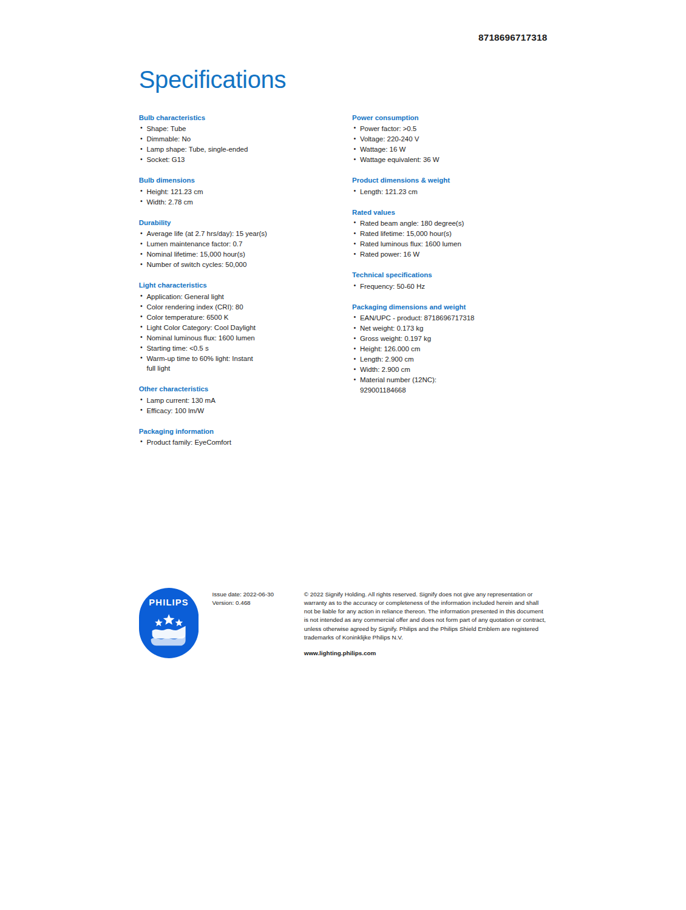8718696717318
Specifications
Bulb characteristics
Shape: Tube
Dimmable: No
Lamp shape: Tube, single-ended
Socket: G13
Bulb dimensions
Height: 121.23 cm
Width: 2.78 cm
Durability
Average life (at 2.7 hrs/day): 15 year(s)
Lumen maintenance factor: 0.7
Nominal lifetime: 15,000 hour(s)
Number of switch cycles: 50,000
Light characteristics
Application: General light
Color rendering index (CRI): 80
Color temperature: 6500 K
Light Color Category: Cool Daylight
Nominal luminous flux: 1600 lumen
Starting time: <0.5 s
Warm-up time to 60% light: Instantfull light
Other characteristics
Lamp current: 130 mA
Efficacy: 100 lm/W
Packaging information
Product family: EyeComfort
Power consumption
Power factor: >0.5
Voltage: 220-240 V
Wattage: 16 W
Wattage equivalent: 36 W
Product dimensions & weight
Length: 121.23 cm
Rated values
Rated beam angle: 180 degree(s)
Rated lifetime: 15,000 hour(s)
Rated luminous flux: 1600 lumen
Rated power: 16 W
Technical specifications
Frequency: 50-60 Hz
Packaging dimensions and weight
EAN/UPC - product: 8718696717318
Net weight: 0.173 kg
Gross weight: 0.197 kg
Height: 126.000 cm
Length: 2.900 cm
Width: 2.900 cm
Material number (12NC):929001184668
PHILIPS
Issue date: 2022-06-30
Version: 0.468
© 2022 Signify Holding. All rights reserved. Signify does not give any representation or warranty as to the accuracy or completeness of the information included herein and shall not be liable for any action in reliance thereon. The information presented in this document is not intended as any commercial offer and does not form part of any quotation or contract, unless otherwise agreed by Signify. Philips and the Philips Shield Emblem are registered trademarks of Koninklijke Philips N.V.
www.lighting.philips.com